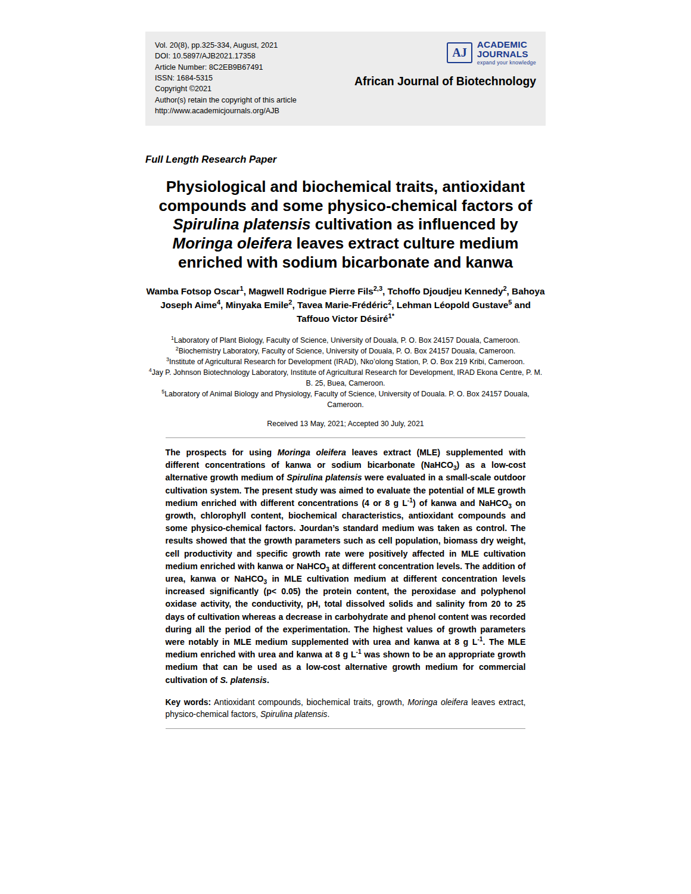Vol. 20(8), pp.325-334, August, 2021 DOI: 10.5897/AJB2021.17358 Article Number: 8C2EB9B67491 ISSN: 1684-5315 Copyright ©2021 Author(s) retain the copyright of this article http://www.academicjournals.org/AJB
AJ
ACADEMIC
JOURNALS expand your knowledge
African Journal of Biotechnology
Full Length Research Paper
Physiological and biochemical traits, antioxidant compounds and some physico-chemical factors of Spirulina platensis cultivation as influenced by Moringa oleifera leaves extract culture medium enriched with sodium bicarbonate and kanwa
Wamba Fotsop Oscar1, Magwell Rodrigue Pierre Fils2,3, Tchoffo Djoudjeu Kennedy2, Bahoya Joseph Aime4, Minyaka Emile2, Tavea Marie-Frédéric2, Lehman Léopold Gustave5 and Taffouo Victor Désiré1*
1Laboratory of Plant Biology, Faculty of Science, University of Douala, P. O. Box 24157 Douala, Cameroon.
2Biochemistry Laboratory, Faculty of Science, University of Douala, P. O. Box 24157 Douala, Cameroon.
3Institute of Agricultural Research for Development (IRAD), Nko’olong Station, P. O. Box 219 Kribi, Cameroon.
4Jay P. Johnson Biotechnology Laboratory, Institute of Agricultural Research for Development, IRAD Ekona Centre, P. M. B. 25, Buea, Cameroon.
5Laboratory of Animal Biology and Physiology, Faculty of Science, University of Douala. P. O. Box 24157 Douala, Cameroon.
Received 13 May, 2021; Accepted 30 July, 2021
The prospects for using Moringa oleifera leaves extract (MLE) supplemented with different concentrations of kanwa or sodium bicarbonate (NaHCO3) as a low-cost alternative growth medium of Spirulina platensis were evaluated in a small-scale outdoor cultivation system. The present study was aimed to evaluate the potential of MLE growth medium enriched with different concentrations (4 or 8 g L-1) of kanwa and NaHCO3 on growth, chlorophyll content, biochemical characteristics, antioxidant compounds and some physico-chemical factors. Jourdan’s standard medium was taken as control. The results showed that the growth parameters such as cell population, biomass dry weight, cell productivity and specific growth rate were positively affected in MLE cultivation medium enriched with kanwa or NaHCO3 at different concentration levels. The addition of urea, kanwa or NaHCO3 in MLE cultivation medium at different concentration levels increased significantly (p< 0.05) the protein content, the peroxidase and polyphenol oxidase activity, the conductivity, pH, total dissolved solids and salinity from 20 to 25 days of cultivation whereas a decrease in carbohydrate and phenol content was recorded during all the period of the experimentation. The highest values of growth parameters were notably in MLE medium supplemented with urea and kanwa at 8 g L-1. The MLE medium enriched with urea and kanwa at 8 g L-1 was shown to be an appropriate growth medium that can be used as a low-cost alternative growth medium for commercial cultivation of S. platensis.
Key words: Antioxidant compounds, biochemical traits, growth, Moringa oleifera leaves extract, physico-chemical factors, Spirulina platensis.